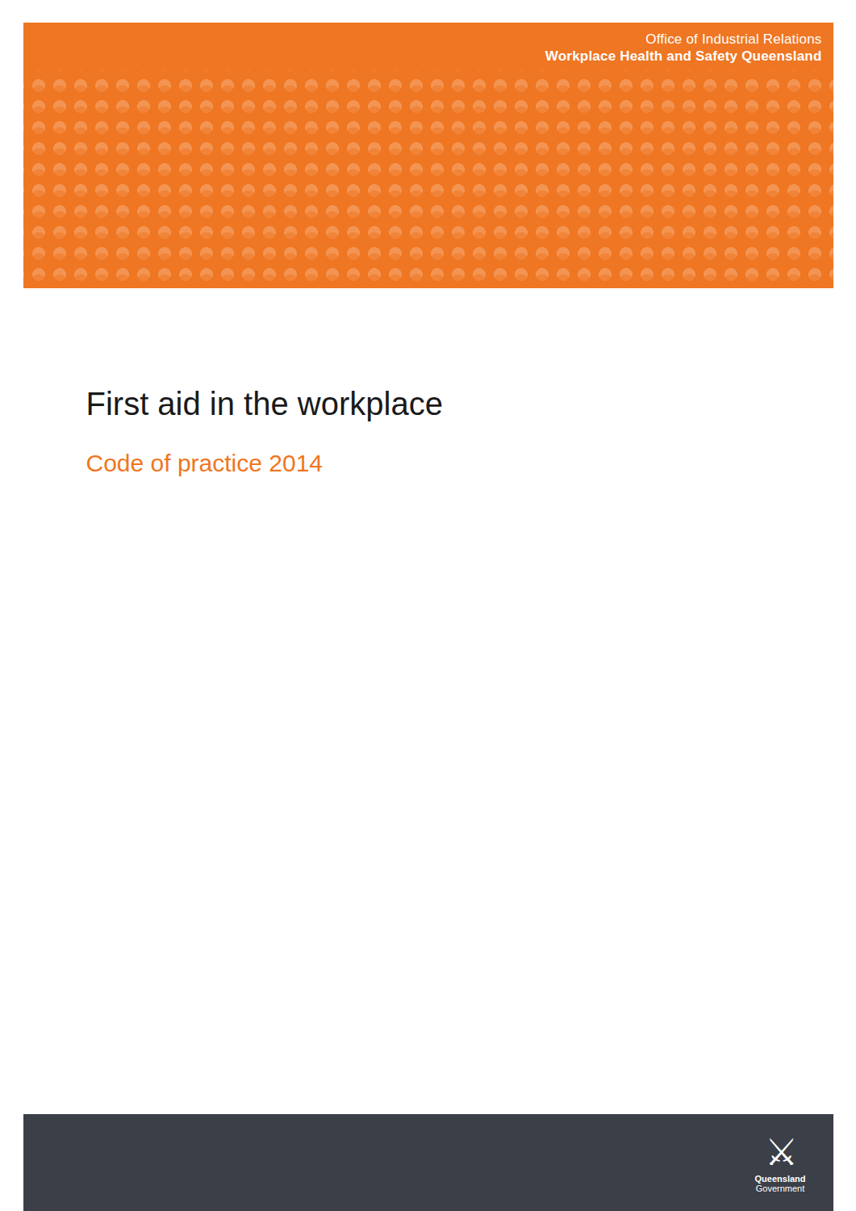Office of Industrial Relations
Workplace Health and Safety Queensland
First aid in the workplace
Code of practice 2014
⚔ Queensland Government